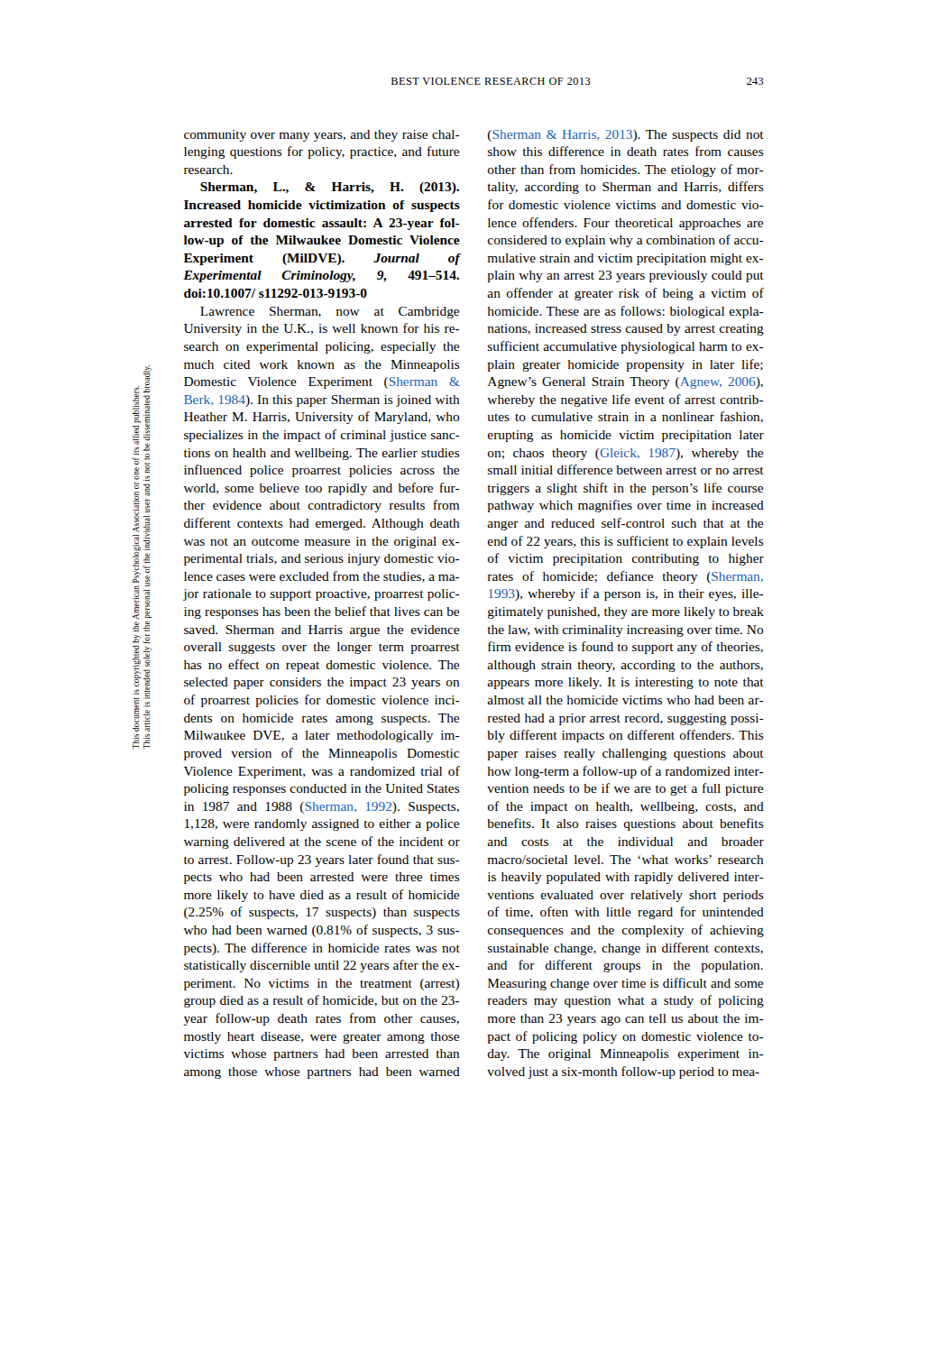This document is copyrighted by the American Psychological Association or one of its allied publishers.
This article is intended solely for the personal use of the individual user and is not to be disseminated broadly.
BEST VIOLENCE RESEARCH OF 2013 243
community over many years, and they raise challenging questions for policy, practice, and future research.
Sherman, L., & Harris, H. (2013). Increased homicide victimization of suspects arrested for domestic assault: A 23-year follow-up of the Milwaukee Domestic Violence Experiment (MilDVE). Journal of Experimental Criminology, 9, 491–514. doi:10.1007/ s11292-013-9193-0
Lawrence Sherman, now at Cambridge University in the U.K., is well known for his research on experimental policing, especially the much cited work known as the Minneapolis Domestic Violence Experiment (Sherman & Berk, 1984). In this paper Sherman is joined with Heather M. Harris, University of Maryland, who specializes in the impact of criminal justice sanctions on health and wellbeing. The earlier studies influenced police proarrest policies across the world, some believe too rapidly and before further evidence about contradictory results from different contexts had emerged. Although death was not an outcome measure in the original experimental trials, and serious injury domestic violence cases were excluded from the studies, a major rationale to support proactive, proarrest policing responses has been the belief that lives can be saved. Sherman and Harris argue the evidence overall suggests over the longer term proarrest has no effect on repeat domestic violence. The selected paper considers the impact 23 years on of proarrest policies for domestic violence incidents on homicide rates among suspects. The Milwaukee DVE, a later methodologically improved version of the Minneapolis Domestic Violence Experiment, was a randomized trial of policing responses conducted in the United States in 1987 and 1988 (Sherman, 1992). Suspects, 1,128, were randomly assigned to either a police warning delivered at the scene of the incident or to arrest. Follow-up 23 years later found that suspects who had been arrested were three times more likely to have died as a result of homicide (2.25% of suspects, 17 suspects) than suspects who had been warned (0.81% of suspects, 3 suspects). The difference in homicide rates was not statistically discernible until 22 years after the experiment. No victims in the treatment (arrest) group died as a result of homicide, but on the 23-year follow-up death rates from other causes, mostly heart disease, were greater among those victims whose partners had been arrested than among those whose partners had been warned (Sherman & Harris, 2013). The suspects did not show this difference in death rates from causes other than from homicides. The etiology of mortality, according to Sherman and Harris, differs for domestic violence victims and domestic violence offenders. Four theoretical approaches are considered to explain why a combination of accumulative strain and victim precipitation might explain why an arrest 23 years previously could put an offender at greater risk of being a victim of homicide. These are as follows: biological explanations, increased stress caused by arrest creating sufficient accumulative physiological harm to explain greater homicide propensity in later life; Agnew’s General Strain Theory (Agnew, 2006), whereby the negative life event of arrest contributes to cumulative strain in a nonlinear fashion, erupting as homicide victim precipitation later on; chaos theory (Gleick, 1987), whereby the small initial difference between arrest or no arrest triggers a slight shift in the person’s life course pathway which magnifies over time in increased anger and reduced self-control such that at the end of 22 years, this is sufficient to explain levels of victim precipitation contributing to higher rates of homicide; defiance theory (Sherman, 1993), whereby if a person is, in their eyes, illegitimately punished, they are more likely to break the law, with criminality increasing over time. No firm evidence is found to support any of theories, although strain theory, according to the authors, appears more likely. It is interesting to note that almost all the homicide victims who had been arrested had a prior arrest record, suggesting possibly different impacts on different offenders. This paper raises really challenging questions about how long-term a follow-up of a randomized intervention needs to be if we are to get a full picture of the impact on health, wellbeing, costs, and benefits. It also raises questions about benefits and costs at the individual and broader macro/societal level. The ‘what works’ research is heavily populated with rapidly delivered interventions evaluated over relatively short periods of time, often with little regard for unintended consequences and the complexity of achieving sustainable change, change in different contexts, and for different groups in the population. Measuring change over time is difficult and some readers may question what a study of policing more than 23 years ago can tell us about the impact of policing policy on domestic violence today. The original Minneapolis experiment involved just a six-month follow-up period to mea-